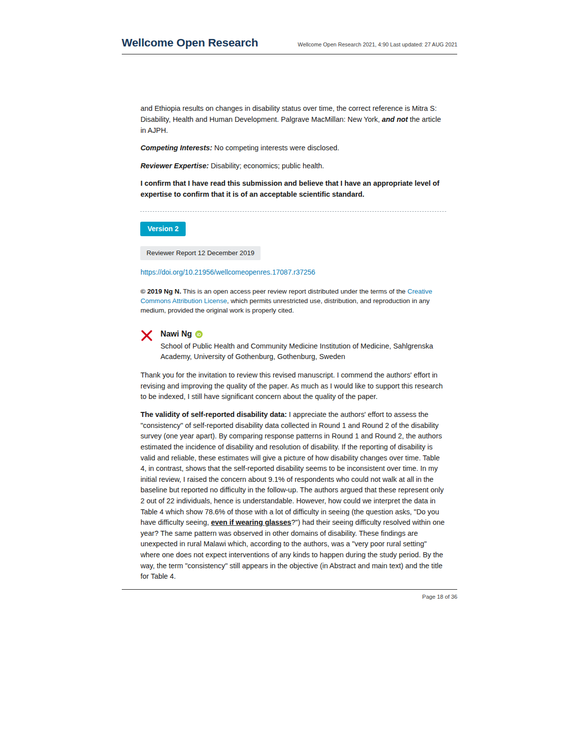Wellcome Open Research
Wellcome Open Research 2021, 4:90 Last updated: 27 AUG 2021
and Ethiopia results on changes in disability status over time, the correct reference is Mitra S: Disability, Health and Human Development. Palgrave MacMillan: New York, and not the article in AJPH.
Competing Interests: No competing interests were disclosed.
Reviewer Expertise: Disability; economics; public health.
I confirm that I have read this submission and believe that I have an appropriate level of expertise to confirm that it is of an acceptable scientific standard.
Version 2
Reviewer Report 12 December 2019
https://doi.org/10.21956/wellcomeopenres.17087.r37256
© 2019 Ng N. This is an open access peer review report distributed under the terms of the Creative Commons Attribution License, which permits unrestricted use, distribution, and reproduction in any medium, provided the original work is properly cited.
Nawi Ng iD
School of Public Health and Community Medicine Institution of Medicine, Sahlgrenska Academy, University of Gothenburg, Gothenburg, Sweden
Thank you for the invitation to review this revised manuscript. I commend the authors' effort in revising and improving the quality of the paper. As much as I would like to support this research to be indexed, I still have significant concern about the quality of the paper.
The validity of self-reported disability data: I appreciate the authors' effort to assess the "consistency" of self-reported disability data collected in Round 1 and Round 2 of the disability survey (one year apart). By comparing response patterns in Round 1 and Round 2, the authors estimated the incidence of disability and resolution of disability. If the reporting of disability is valid and reliable, these estimates will give a picture of how disability changes over time. Table 4, in contrast, shows that the self-reported disability seems to be inconsistent over time. In my initial review, I raised the concern about 9.1% of respondents who could not walk at all in the baseline but reported no difficulty in the follow-up. The authors argued that these represent only 2 out of 22 individuals, hence is understandable. However, how could we interpret the data in Table 4 which show 78.6% of those with a lot of difficulty in seeing (the question asks, "Do you have difficulty seeing, even if wearing glasses?") had their seeing difficulty resolved within one year? The same pattern was observed in other domains of disability. These findings are unexpected in rural Malawi which, according to the authors, was a "very poor rural setting" where one does not expect interventions of any kinds to happen during the study period. By the way, the term "consistency" still appears in the objective (in Abstract and main text) and the title for Table 4.
Page 18 of 36